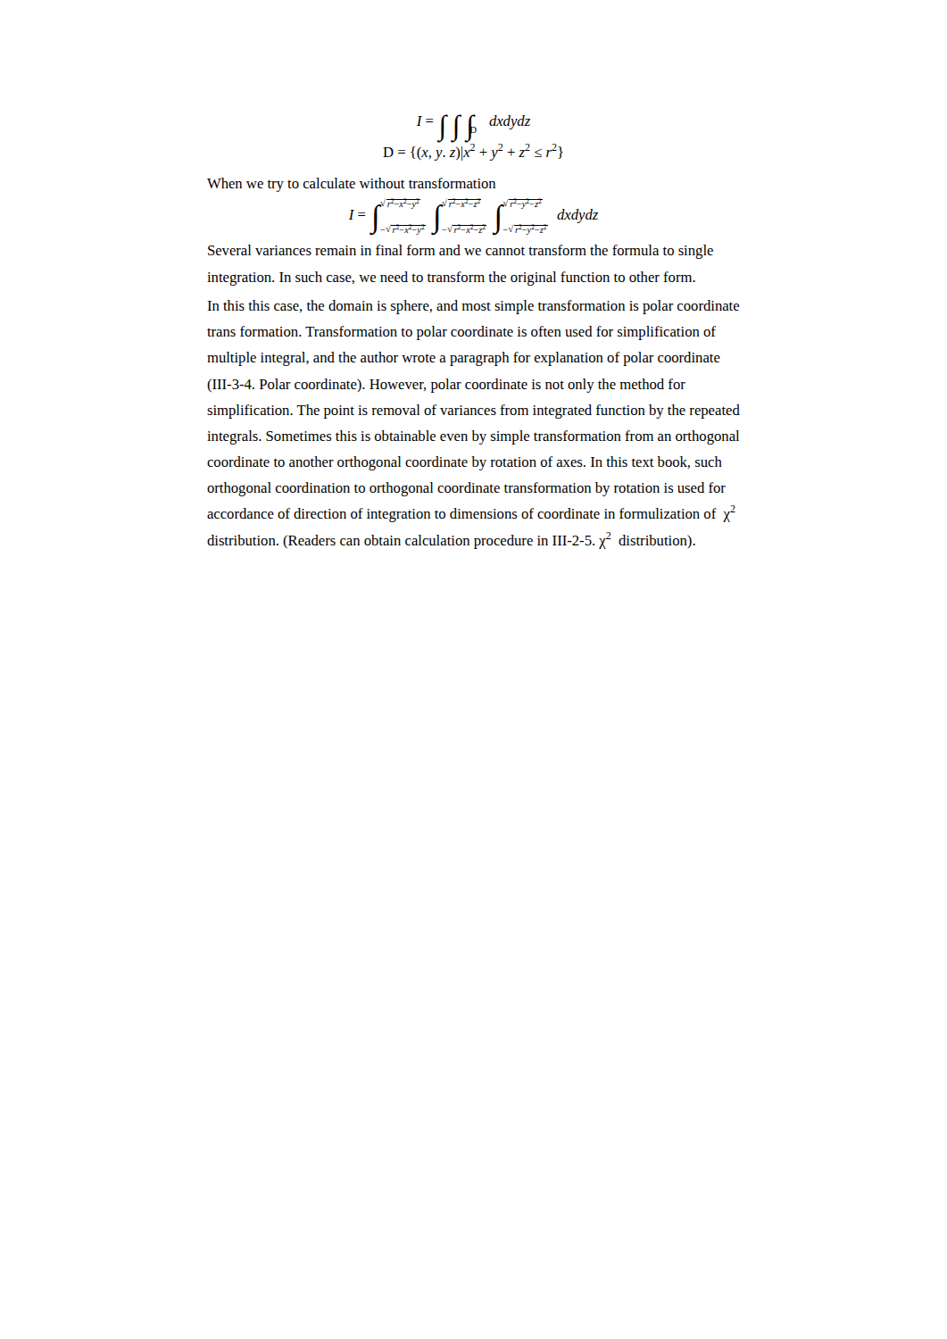I = ∫ ∫ ∫D dxdydz
D = {(x, y. z)|x2 + y2 + z2 ≤ r2}
When we try to calculate without transformation
I = ∫r2−x2−y2−r2−x2−y2 ∫r2−x2−z2−r2−x2−z2 ∫r2−y2−z2−r2−y2−z2 dxdydz
Several variances remain in final form and we cannot transform the formula to single integration. In such case, we need to transform the original function to other form.
In this this case, the domain is sphere, and most simple transformation is polar coordinate trans formation. Transformation to polar coordinate is often used for simplification of multiple integral, and the author wrote a paragraph for explanation of polar coordinate (III-3-4. Polar coordinate). However, polar coordinate is not only the method for simplification. The point is removal of variances from integrated function by the repeated integrals. Sometimes this is obtainable even by simple transformation from an orthogonal coordinate to another orthogonal coordinate by rotation of axes. In this text book, such orthogonal coordination to orthogonal coordinate transformation by rotation is used for accordance of direction of integration to dimensions of coordinate in formulization of χ2 distribution. (Readers can obtain calculation procedure in III-2-5. χ2 distribution).